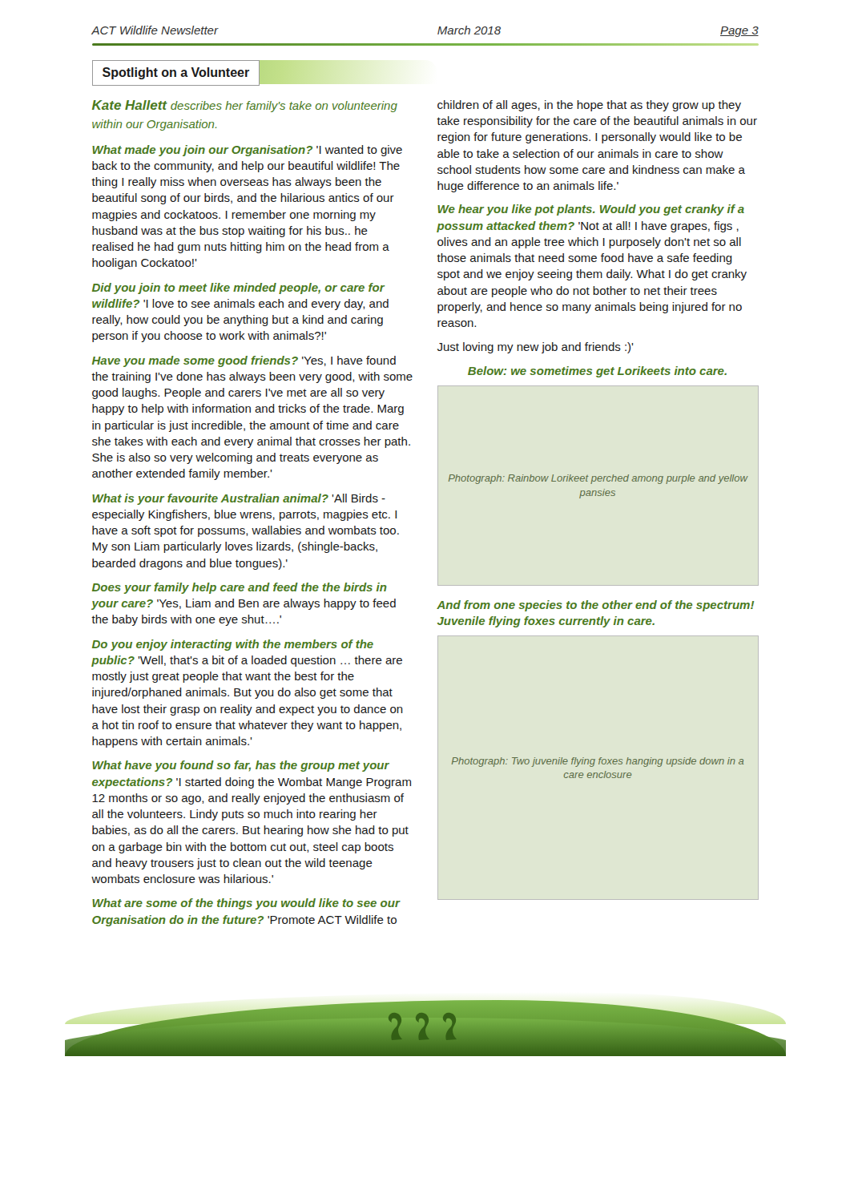ACT Wildlife Newsletter March 2018 Page 3
Spotlight on a Volunteer
Kate Hallett describes her family's take on volunteering within our Organisation.
What made you join our Organisation? 'I wanted to give back to the community, and help our beautiful wildlife! The thing I really miss when overseas has always been the beautiful song of our birds, and the hilarious antics of our magpies and cockatoos. I remember one morning my husband was at the bus stop waiting for his bus.. he realised he had gum nuts hitting him on the head from a hooligan Cockatoo!'
Did you join to meet like minded people, or care for wildlife? 'I love to see animals each and every day, and really, how could you be anything but a kind and caring person if you choose to work with animals?!'
Have you made some good friends? 'Yes, I have found the training I've done has always been very good, with some good laughs. People and carers I've met are all so very happy to help with information and tricks of the trade. Marg in particular is just incredible, the amount of time and care she takes with each and every animal that crosses her path. She is also so very welcoming and treats everyone as another extended family member.'
What is your favourite Australian animal? 'All Birds - especially Kingfishers, blue wrens, parrots, magpies etc. I have a soft spot for possums, wallabies and wombats too. My son Liam particularly loves lizards, (shingle-backs, bearded dragons and blue tongues).'
Does your family help care and feed the the birds in your care? 'Yes, Liam and Ben are always happy to feed the baby birds with one eye shut….'
Do you enjoy interacting with the members of the public? 'Well, that's a bit of a loaded question … there are mostly just great people that want the best for the injured/orphaned animals. But you do also get some that have lost their grasp on reality and expect you to dance on a hot tin roof to ensure that whatever they want to happen, happens with certain animals.'
What have you found so far, has the group met your expectations? 'I started doing the Wombat Mange Program 12 months or so ago, and really enjoyed the enthusiasm of all the volunteers. Lindy puts so much into rearing her babies, as do all the carers. But hearing how she had to put on a garbage bin with the bottom cut out, steel cap boots and heavy trousers just to clean out the wild teenage wombats enclosure was hilarious.'
What are some of the things you would like to see our Organisation do in the future? 'Promote ACT Wildlife to
children of all ages, in the hope that as they grow up they take responsibility for the care of the beautiful animals in our region for future generations. I personally would like to be able to take a selection of our animals in care to show school students how some care and kindness can make a huge difference to an animals life.'
We hear you like pot plants. Would you get cranky if a possum attacked them? 'Not at all! I have grapes, figs , olives and an apple tree which I purposely don't net so all those animals that need some food have a safe feeding spot and we enjoy seeing them daily. What I do get cranky about are people who do not bother to net their trees properly, and hence so many animals being injured for no reason.
Just loving my new job and friends :)'
Below: we sometimes get Lorikeets into care.
Photograph: Rainbow Lorikeet perched among purple and yellow pansies
And from one species to the other end of the spectrum! Juvenile flying foxes currently in care.
Photograph: Two juvenile flying foxes hanging upside down in a care enclosure